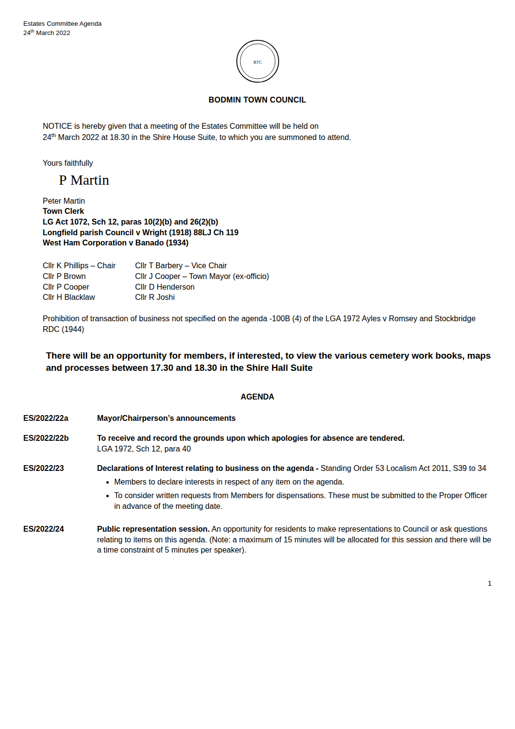Estates Committee Agenda
24th March 2022
BODMIN TOWN COUNCIL
NOTICE is hereby given that a meeting of the Estates Committee will be held on
24th March 2022 at 18.30 in the Shire House Suite, to which you are summoned to attend.
Yours faithfully
P Martin
Peter Martin
Town Clerk
LG Act 1072, Sch 12, paras 10(2)(b) and 26(2)(b)
Longfield parish Council v Wright (1918) 88LJ Ch 119
West Ham Corporation v Banado (1934)
| Cllr K Phillips – Chair | Cllr T Barbery – Vice Chair |
| Cllr P Brown | Cllr J Cooper – Town Mayor (ex-officio) |
| Cllr P Cooper | Cllr D Henderson |
| Cllr H Blacklaw | Cllr R Joshi |
Prohibition of transaction of business not specified on the agenda -100B (4) of the LGA 1972 Ayles v Romsey and Stockbridge RDC (1944)
There will be an opportunity for members, if interested, to view the various cemetery work books, maps and processes between 17.30 and 18.30 in the Shire Hall Suite
AGENDA
| ES/2022/22a | Mayor/Chairperson’s announcements |
| ES/2022/22b | To receive and record the grounds upon which apologies for absence are tendered. LGA 1972, Sch 12, para 40 |
| ES/2022/23 | Declarations of Interest relating to business on the agenda - Standing Order 53 Localism Act 2011, S39 to 34 Members to declare interests in respect of any item on the agenda. To consider written requests from Members for dispensations. These must be submitted to the Proper Officer in advance of the meeting date. |
| ES/2022/24 | Public representation session. An opportunity for residents to make representations to Council or ask questions relating to items on this agenda. (Note: a maximum of 15 minutes will be allocated for this session and there will be a time constraint of 5 minutes per speaker). |
1